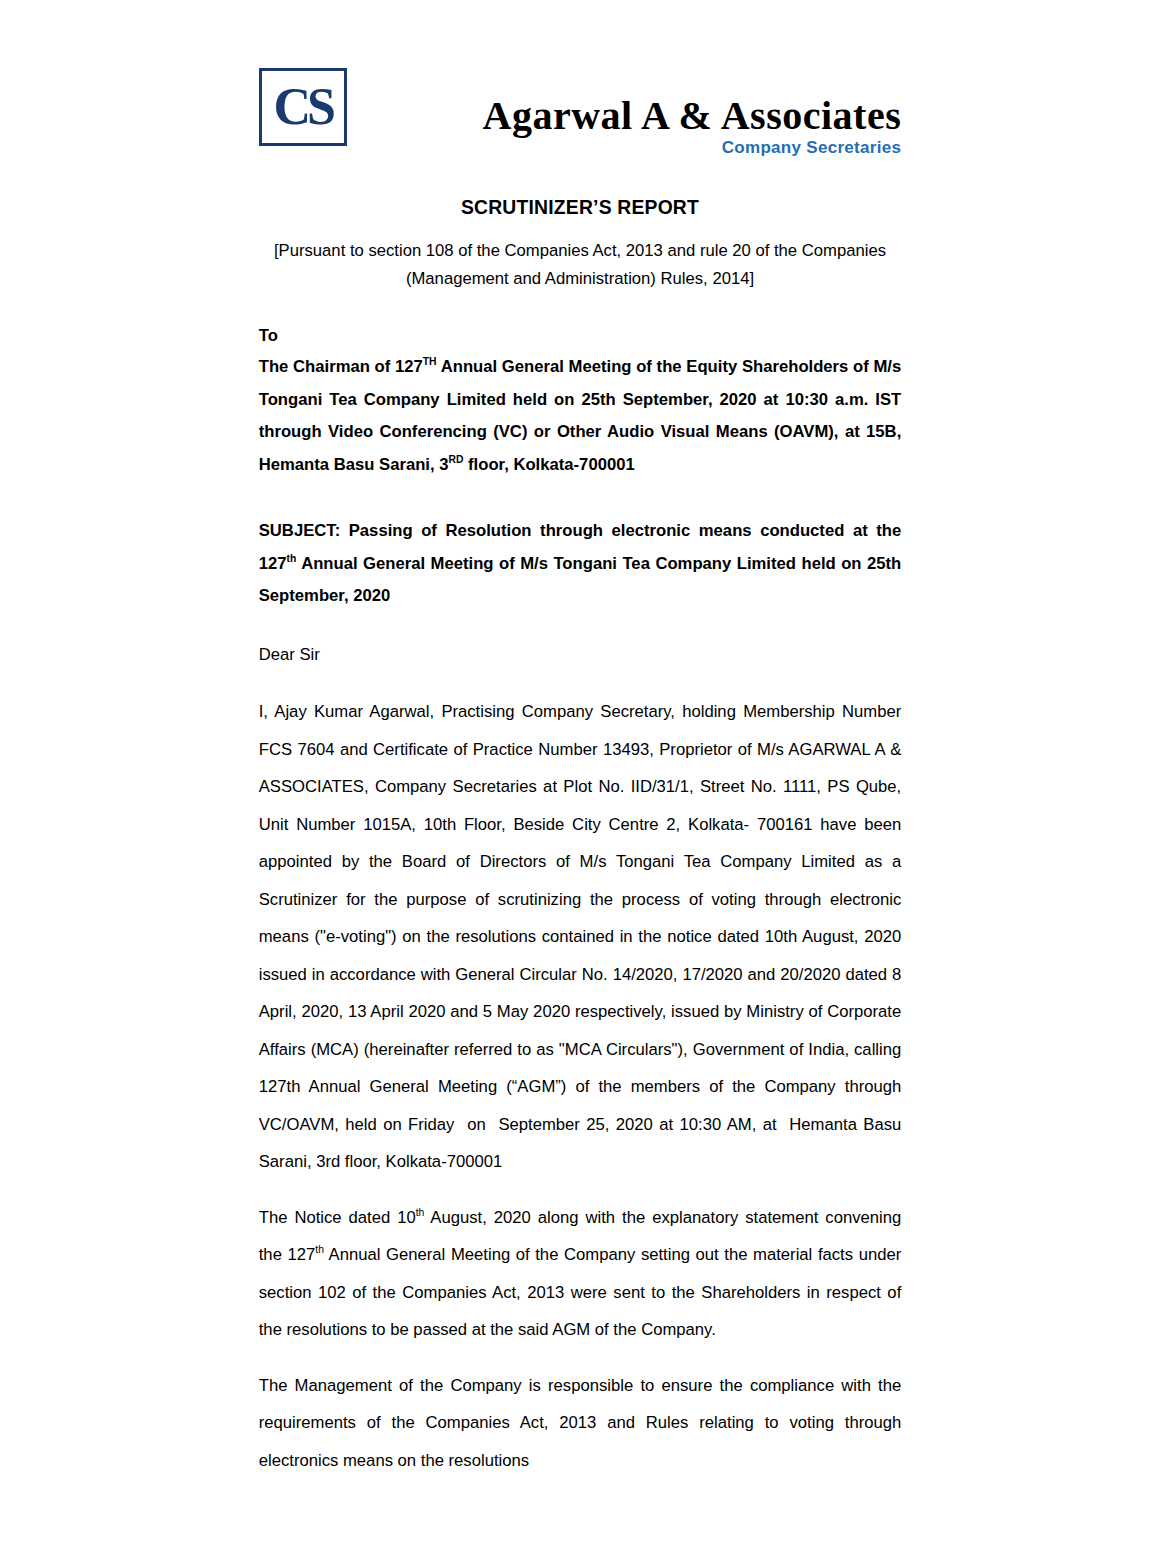CS
Agarwal A & Associates
Company Secretaries
SCRUTINIZER’S REPORT
[Pursuant to section 108 of the Companies Act, 2013 and rule 20 of the Companies (Management and Administration) Rules, 2014]
To
The Chairman of 127TH Annual General Meeting of the Equity Shareholders of M/s Tongani Tea Company Limited held on 25th September, 2020 at 10:30 a.m. IST through Video Conferencing (VC) or Other Audio Visual Means (OAVM), at 15B, Hemanta Basu Sarani, 3RD floor, Kolkata-700001
SUBJECT: Passing of Resolution through electronic means conducted at the 127th Annual General Meeting of M/s Tongani Tea Company Limited held on 25th September, 2020
Dear Sir
I, Ajay Kumar Agarwal, Practising Company Secretary, holding Membership Number FCS 7604 and Certificate of Practice Number 13493, Proprietor of M/s AGARWAL A & ASSOCIATES, Company Secretaries at Plot No. IID/31/1, Street No. 1111, PS Qube, Unit Number 1015A, 10th Floor, Beside City Centre 2, Kolkata- 700161 have been appointed by the Board of Directors of M/s Tongani Tea Company Limited as a Scrutinizer for the purpose of scrutinizing the process of voting through electronic means ("e-voting") on the resolutions contained in the notice dated 10th August, 2020 issued in accordance with General Circular No. 14/2020, 17/2020 and 20/2020 dated 8 April, 2020, 13 April 2020 and 5 May 2020 respectively, issued by Ministry of Corporate Affairs (MCA) (hereinafter referred to as "MCA Circulars"), Government of India, calling 127th Annual General Meeting (“AGM”) of the members of the Company through VC/OAVM, held on Friday on September 25, 2020 at 10:30 AM, at Hemanta Basu Sarani, 3rd floor, Kolkata-700001
The Notice dated 10th August, 2020 along with the explanatory statement convening the 127th Annual General Meeting of the Company setting out the material facts under section 102 of the Companies Act, 2013 were sent to the Shareholders in respect of the resolutions to be passed at the said AGM of the Company.
The Management of the Company is responsible to ensure the compliance with the requirements of the Companies Act, 2013 and Rules relating to voting through electronics means on the resolutions